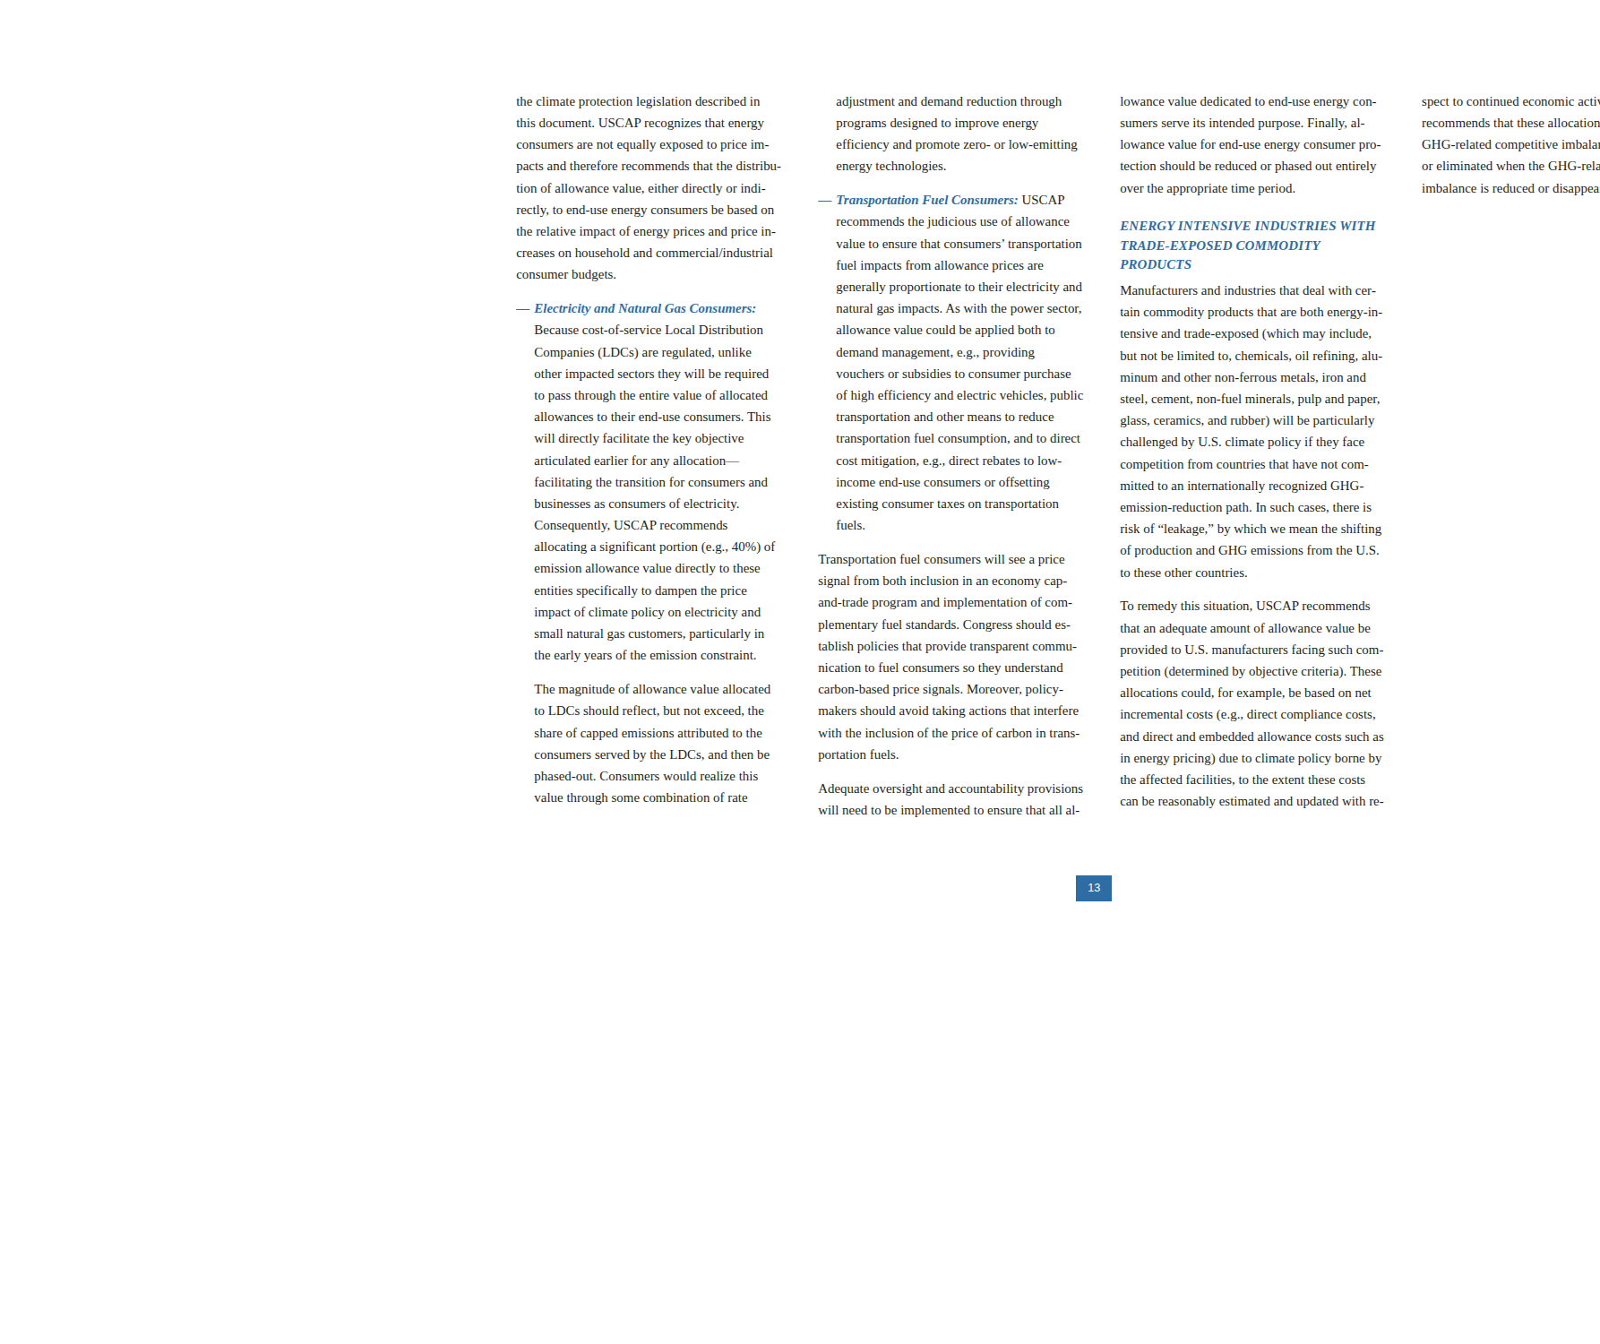the climate protection legislation described in this document. USCAP recognizes that energy consumers are not equally exposed to price impacts and therefore recommends that the distribution of allowance value, either directly or indirectly, to end-use energy consumers be based on the relative impact of energy prices and price increases on household and commercial/industrial consumer budgets.
— Electricity and Natural Gas Consumers: Because cost-of-service Local Distribution Companies (LDCs) are regulated, unlike other impacted sectors they will be required to pass through the entire value of allocated allowances to their end-use consumers. This will directly facilitate the key objective articulated earlier for any allocation—facilitating the transition for consumers and businesses as consumers of electricity. Consequently, USCAP recommends allocating a significant portion (e.g., 40%) of emission allowance value directly to these entities specifically to dampen the price impact of climate policy on electricity and small natural gas customers, particularly in the early years of the emission constraint.
The magnitude of allowance value allocated to LDCs should reflect, but not exceed, the share of capped emissions attributed to the consumers served by the LDCs, and then be phased-out. Consumers would realize this value through some combination of rate adjustment and demand reduction through programs designed to improve energy efficiency and promote zero- or low-emitting energy technologies.
— Transportation Fuel Consumers: USCAP recommends the judicious use of allowance value to ensure that consumers’ transportation fuel impacts from allowance prices are generally proportionate to their electricity and natural gas impacts. As with the power sector, allowance value could be applied both to demand management, e.g., providing vouchers or subsidies to consumer purchase of high efficiency and electric vehicles, public transportation and other means to reduce transportation fuel consumption, and to direct cost mitigation, e.g., direct rebates to low-income end-use consumers or offsetting existing consumer taxes on transportation fuels.
Transportation fuel consumers will see a price signal from both inclusion in an economy cap-and-trade program and implementation of complementary fuel standards. Congress should establish policies that provide transparent communication to fuel consumers so they understand carbon-based price signals. Moreover, policymakers should avoid taking actions that interfere with the inclusion of the price of carbon in transportation fuels.
Adequate oversight and accountability provisions will need to be implemented to ensure that all allowance value dedicated to end-use energy consumers serve its intended purpose. Finally, allowance value for end-use energy consumer protection should be reduced or phased out entirely over the appropriate time period.
Energy Intensive Industries with Trade-Exposed Commodity Products
Manufacturers and industries that deal with certain commodity products that are both energy-intensive and trade-exposed (which may include, but not be limited to, chemicals, oil refining, aluminum and other non-ferrous metals, iron and steel, cement, non-fuel minerals, pulp and paper, glass, ceramics, and rubber) will be particularly challenged by U.S. climate policy if they face competition from countries that have not committed to an internationally recognized GHG-emission-reduction path. In such cases, there is risk of “leakage,” by which we mean the shifting of production and GHG emissions from the U.S. to these other countries.
To remedy this situation, USCAP recommends that an adequate amount of allowance value be provided to U.S. manufacturers facing such competition (determined by objective criteria). These allocations could, for example, be based on net incremental costs (e.g., direct compliance costs, and direct and embedded allowance costs such as in energy pricing) due to climate policy borne by the affected facilities, to the extent these costs can be reasonably estimated and updated with respect to continued economic activity. USCAP recommends that these allocations be tied to any GHG-related competitive imbalance and reduced or eliminated when the GHG-related competitive imbalance is reduced or disappears.
13